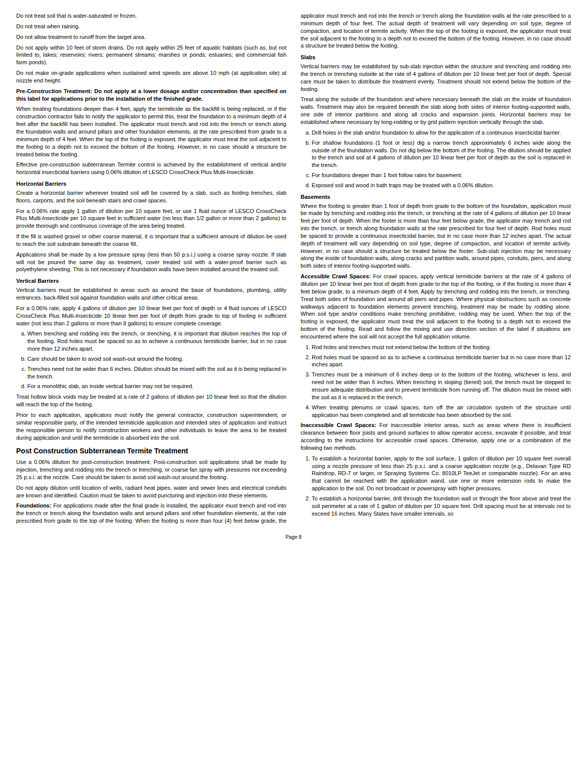Do not treat soil that is water-saturated or frozen.
Do not treat when raining.
Do not allow treatment to runoff from the target area.
Do not apply within 10 feet of storm drains. Do not apply within 25 feet of aquatic habitats (such as, but not limited to, lakes; reservoirs; rivers; permanent streams; marshes or ponds; estuaries; and commercial fish farm ponds).
Do not make on-grade applications when sustained wind speeds are above 10 mph (at application site) at nozzle end height.
Pre-Construction Treatment: Do not apply at a lower dosage and/or concentration than specified on this label for applications prior to the installation of the finished grade.
When treating foundations deeper than 4 feet, apply the termiticide as the backfill is being replaced, or if the construction contractor fails to notify the applicator to permit this, treat the foundation to a minimum depth of 4 feet after the backfill has been installed. The applicator must trench and rod into the trench or trench along the foundation walls and around pillars and other foundation elements, at the rate prescribed from grade to a minimum depth of 4 feet. When the top of the footing is exposed, the applicator must treat the soil adjacent to the footing to a depth not to exceed the bottom of the footing. However, in no case should a structure be treated below the footing.
Effective pre-construction subterranean Termite control is achieved by the establishment of vertical and/or horizontal insecticidal barriers using 0.06% dilution of LESCO CrossCheck Plus Multi-Insecticide.
Horizontal Barriers
Create a horizontal barrier wherever treated soil will be covered by a slab, such as footing trenches, slab floors, carports, and the soil beneath stairs and crawl spaces.
For a 0.06% rate apply 1 gallon of dilution per 10 square feet, or use 1 fluid ounce of LESCO CrossCheck Plus Multi-Insecticide per 10 square feet in sufficient water (no less than 1/2 gallon or more than 2 gallons) to provide thorough and continuous coverage of the area being treated.
If the fill is washed gravel or other coarse material, it is important that a sufficient amount of dilution be used to reach the soil substrate beneath the coarse fill.
Applications shall be made by a low pressure spray (less than 50 p.s.i.) using a coarse spray nozzle. If slab will not be poured the same day as treatment, cover treated soil with a water-proof barrier such as polyethylene sheeting. This is not necessary if foundation walls have been installed around the treated soil.
Vertical Barriers
Vertical barriers must be established in areas such as around the base of foundations, plumbing, utility entrances, back-filled soil against foundation walls and other critical areas.
For a 0.06% rate, apply 4 gallons of dilution per 10 linear feet per foot of depth or 4 fluid ounces of LESCO CrossCheck Plus Multi-Insecticide 10 linear feet per foot of depth from grade to top of footing in sufficient water (not less than 2 gallons or more than 8 gallons) to ensure complete coverage.
When trenching and rodding into the trench, or trenching, it is important that dilution reaches the top of the footing. Rod holes must be spaced so as to achieve a continuous termiticide barrier, but in no case more than 12 inches apart.
Care should be taken to avoid soil wash-out around the footing.
Trenches need not be wider than 6 inches. Dilution should be mixed with the soil as it is being replaced in the trench.
For a monolithic slab, an inside vertical barrier may not be required.
Treat hollow block voids may be treated at a rate of 2 gallons of dilution per 10 linear feet so that the dilution will reach the top of the footing.
Prior to each application, applicators must notify the general contractor, construction superintendent, or similar responsible party, of the intended termiticide application and intended sites of application and instruct the responsible person to notify construction workers and other individuals to leave the area to be treated during application and until the termiticide is absorbed into the soil.
Post Construction Subterranean Termite Treatment
Use a 0.06% dilution for post-construction treatment. Post-construction soil applications shall be made by injection, trenching and rodding into the trench or trenching, or coarse fan spray with pressures not exceeding 25 p.s.i. at the nozzle. Care should be taken to avoid soil wash-out around the footing.
Do not apply dilution until location of wells, radiant heat pipes, water and sewer lines and electrical conduits are known and identified. Caution must be taken to avoid puncturing and injection into these elements.
Foundations: For applications made after the final grade is installed, the applicator must trench and rod into the trench or trench along the foundation walls and around pillars and other foundation elements, at the rate prescribed from grade to the top of the footing. When the footing is more than four (4) feet below grade, the applicator must trench and rod into the trench or trench along the foundation walls at the rate prescribed to a minimum depth of four feet. The actual depth of treatment will vary depending on soil type, degree of compaction, and location of termite activity. When the top of the footing is exposed, the applicator must treat the soil adjacent to the footing to a depth not to exceed the bottom of the footing. However, in no case should a structure be treated below the footing.
Slabs
Vertical barriers may be established by sub-slab injection within the structure and trenching and rodding into the trench or trenching outside at the rate of 4 gallons of dilution per 10 linear feet per foot of depth. Special care must be taken to distribute the treatment evenly. Treatment should not extend below the bottom of the footing.
Treat along the outside of the foundation and where necessary beneath the slab on the inside of foundation walls. Treatment may also be required beneath the slab along both sides of interior footing-supported walls, one side of interior partitions and along all cracks and expansion joints. Horizontal barriers may be established where necessary by long-rodding or by grid pattern injection vertically through the slab.
Drill holes in the slab and/or foundation to allow for the application of a continuous insecticidal barrier.
For shallow foundations (1 foot or less) dig a narrow trench approximately 6 inches wide along the outside of the foundation walls. Do not dig below the bottom of the footing. The dilution should be applied to the trench and soil at 4 gallons of dilution per 10 linear feet per foot of depth as the soil is replaced in the trench.
For foundations deeper than 1 foot follow rates for basement.
Exposed soil and wood in bath traps may be treated with a 0.06% dilution.
Basements
Where the footing is greater than 1 foot of depth from grade to the bottom of the foundation, application must be made by trenching and rodding into the trench, or trenching at the rate of 4 gallons of dilution per 10 linear feet per foot of depth. When the footer is more than four feet below grade, the applicator may trench and rod into the trench, or trench along foundation walls at the rate prescribed for four feet of depth. Rod holes must be spaced to provide a continuous insecticidal barrier, but in no case more than 12 inches apart. The actual depth of treatment will vary depending on soil type, degree of compaction, and location of termite activity. However, in no case should a structure be treated below the footer. Sub-slab injection may be necessary along the inside of foundation walls, along cracks and partition walls, around pipes, conduits, piers, and along both sides of interior footing-supported walls.
Accessible Crawl Spaces: For crawl spaces, apply vertical termiticide barriers at the rate of 4 gallons of dilution per 10 linear feet per foot of depth from grade to the top of the footing, or if the footing is more than 4 feet below grade, to a minimum depth of 4 feet. Apply by trenching and rodding into the trench, or trenching. Treat both sides of foundation and around all piers and pipes. Where physical obstructions such as concrete walkways adjacent to foundation elements prevent trenching, treatment may be made by rodding alone. When soil type and/or conditions make trenching prohibitive, rodding may be used. When the top of the footing is exposed, the applicator must treat the soil adjacent to the footing to a depth not to exceed the bottom of the footing. Read and follow the mixing and use direction section of the label if situations are encountered where the soil will not accept the full application volume.
Rod holes and trenches must not extend below the bottom of the footing.
Rod holes must be spaced so as to achieve a continuous termiticide barrier but in no case more than 12 inches apart.
Trenches must be a minimum of 6 inches deep or to the bottom of the footing, whichever is less, and need not be wider than 6 inches. When trenching in sloping (tiered) soil, the trench must be stepped to ensure adequate distribution and to prevent termiticide from running off. The dilution must be mixed with the soil as it is replaced in the trench.
When treating plenums or crawl spaces, turn off the air circulation system of the structure until application has been completed and all termiticide has been absorbed by the soil.
Inaccessible Crawl Spaces: For inaccessible interior areas, such as areas where there is insufficient clearance between floor joists and ground surfaces to allow operator access, excavate if possible, and treat according to the instructions for accessible crawl spaces. Otherwise, apply one or a combination of the following two methods.
To establish a horizontal barrier, apply to the soil surface, 1 gallon of dilution per 10 square feet overall using a nozzle pressure of less than 25 p.s.i. and a coarse application nozzle (e.g., Delavan Type RD Raindrop, RD-7 or larger, or Spraying Systems Co. 8010LP TeeJet or comparable nozzle). For an area that cannot be reached with the application wand, use one or more extension rods to make the application to the soil. Do not broadcast or powerspray with higher pressures.
To establish a horizontal barrier, drill through the foundation wall or through the floor above and treat the soil perimeter at a rate of 1 gallon of dilution per 10 square feet. Drill spacing must be at intervals not to exceed 16 inches. Many States have smaller intervals, so
Page 8